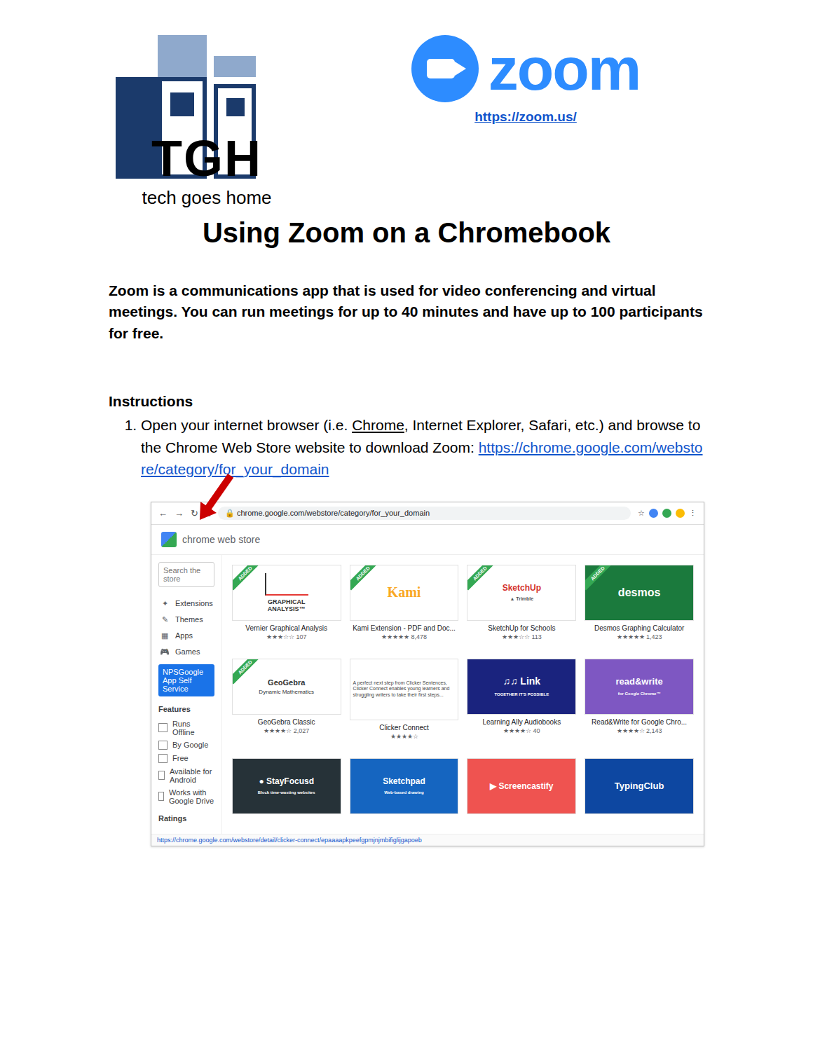TGH
tech goes home
zoom
https://zoom.us/
Using Zoom on a Chromebook
Zoom is a communications app that is used for video conferencing and virtual meetings. You can run meetings for up to 40 minutes and have up to 100 participants for free.
Instructions
Open your internet browser (i.e. Chrome, Internet Explorer, Safari, etc.) and browse to the Chrome Web Store website to download Zoom: https://chrome.google.com/webstore/category/for_your_domain
←→↻⌂
🔒 chrome.google.com/webstore/category/for_your_domain
☆ ⋮
chrome web store
Search the store
✦Extensions
✎Themes
▦Apps
🎮Games
NPSGoogle App Self Service
Features
Runs Offline
By Google
Free
Available for Android
Works with Google Drive
Ratings
ADDED
GRAPHICAL
ANALYSIS™
Vernier Graphical Analysis
★★★☆☆ 107
ADDED
Kami
Kami Extension - PDF and Doc...
★★★★★ 8,478
ADDED
SketchUp
▲ Trimble
SketchUp for Schools
★★★☆☆ 113
ADDED
desmos
Desmos Graphing Calculator
★★★★★ 1,423
ADDED
GeoGebra
Dynamic Mathematics
GeoGebra Classic
★★★★☆ 2,027
A perfect next step from Clicker Sentences, Clicker Connect enables young learners and struggling writers to take their first steps...
Clicker Connect
★★★★☆
♫♫ Link
TOGETHER IT'S POSSIBLE
Learning Ally Audiobooks
★★★★☆ 40
read&write
for Google Chrome™
Read&Write for Google Chro...
★★★★☆ 2,143
● StayFocusd
Block time-wasting websites
Sketchpad
Web-based drawing
▶ Screencastify
TypingClub
https://chrome.google.com/webstore/detail/clicker-connect/epaaaapkpeefgpmjnjmbifiglijgapoeb